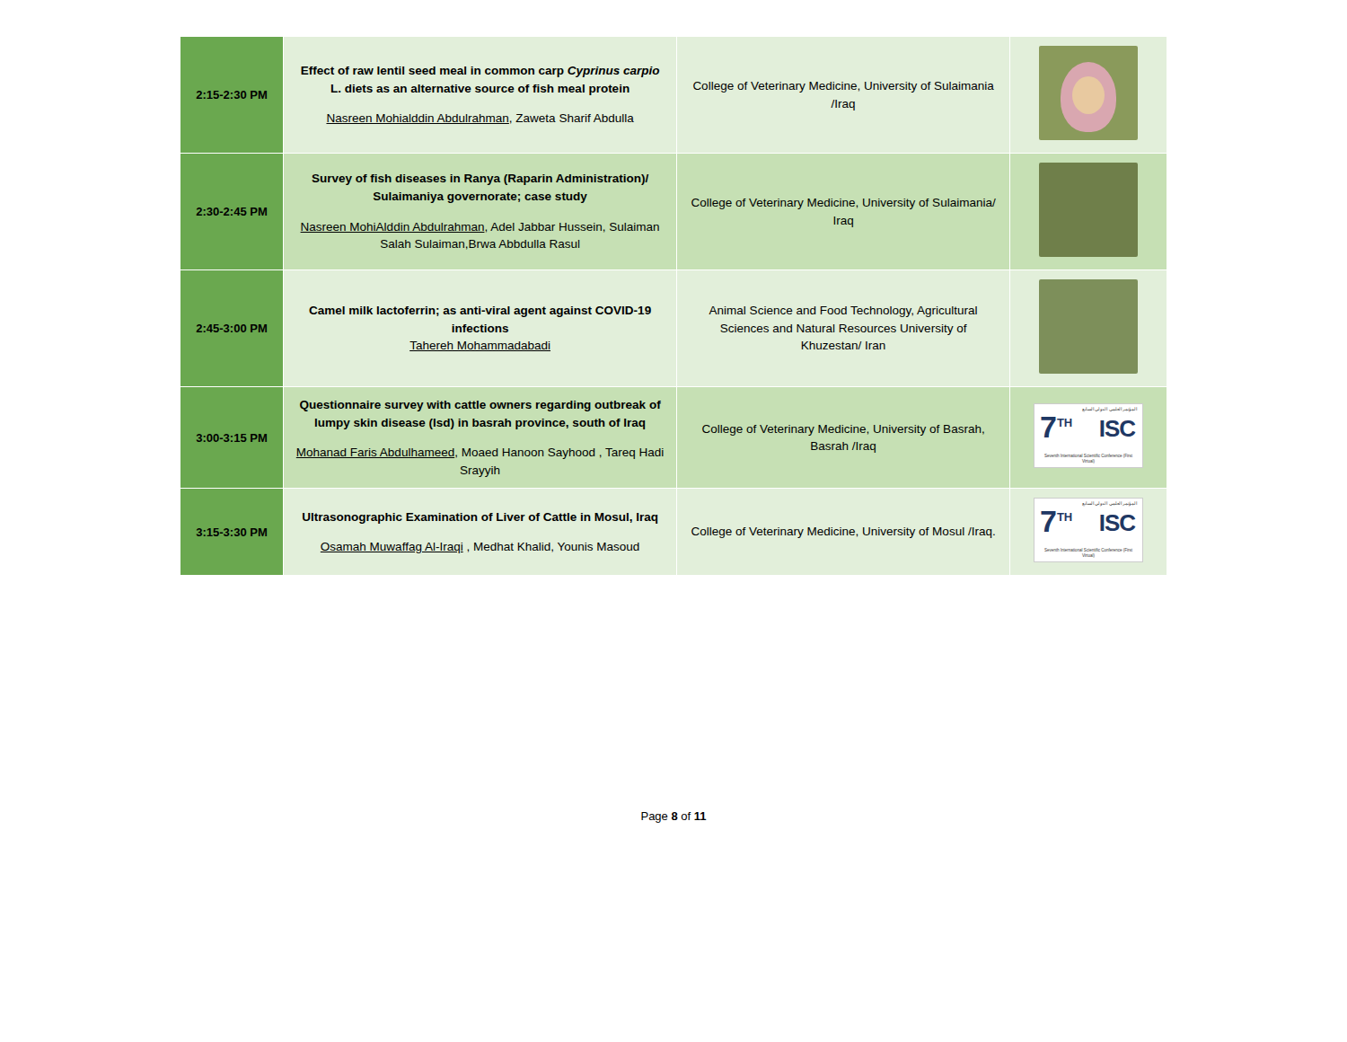| 2:15-2:30 PM | Effect of raw lentil seed meal in common carp Cyprinus carpio L. diets as an alternative source of fish meal protein Nasreen Mohialddin Abdulrahman , Zaweta Sharif Abdulla | College of Veterinary Medicine, University of Sulaimania /Iraq | |
| 2:30-2:45 PM | Survey of fish diseases in Ranya (Raparin Administration)/ Sulaimaniya governorate; case study Nasreen MohiAlddin Abdulrahman , Adel Jabbar Hussein, Sulaiman Salah Sulaiman,Brwa Abbdulla Rasul | College of Veterinary Medicine, University of Sulaimania/ Iraq | |
| 2:45-3:00 PM | Camel milk lactoferrin; as anti-viral agent against COVID-19 infections Tahereh Mohammadabadi | Animal Science and Food Technology, Agricultural Sciences and Natural Resources University of Khuzestan/ Iran | |
| 3:00-3:15 PM | Questionnaire survey with cattle owners regarding outbreak of lumpy skin disease (lsd) in basrah province, south of Iraq Mohanad Faris Abdulhameed , Moaed Hanoon Sayhood , Tareq Hadi Srayyih | College of Veterinary Medicine, University of Basrah, Basrah /Iraq | المؤتمر العلمي الدولي السابع 7 TH ISC Seventh International Scientific Conference (First Virtual) |
| 3:15-3:30 PM | Ultrasonographic Examination of Liver of Cattle in Mosul, Iraq Osamah Muwaffag Al-Iraqi , Medhat Khalid, Younis Masoud | College of Veterinary Medicine, University of Mosul /Iraq. | المؤتمر العلمي الدولي السابع 7 TH ISC Seventh International Scientific Conference (First Virtual) |
Page 8 of 11